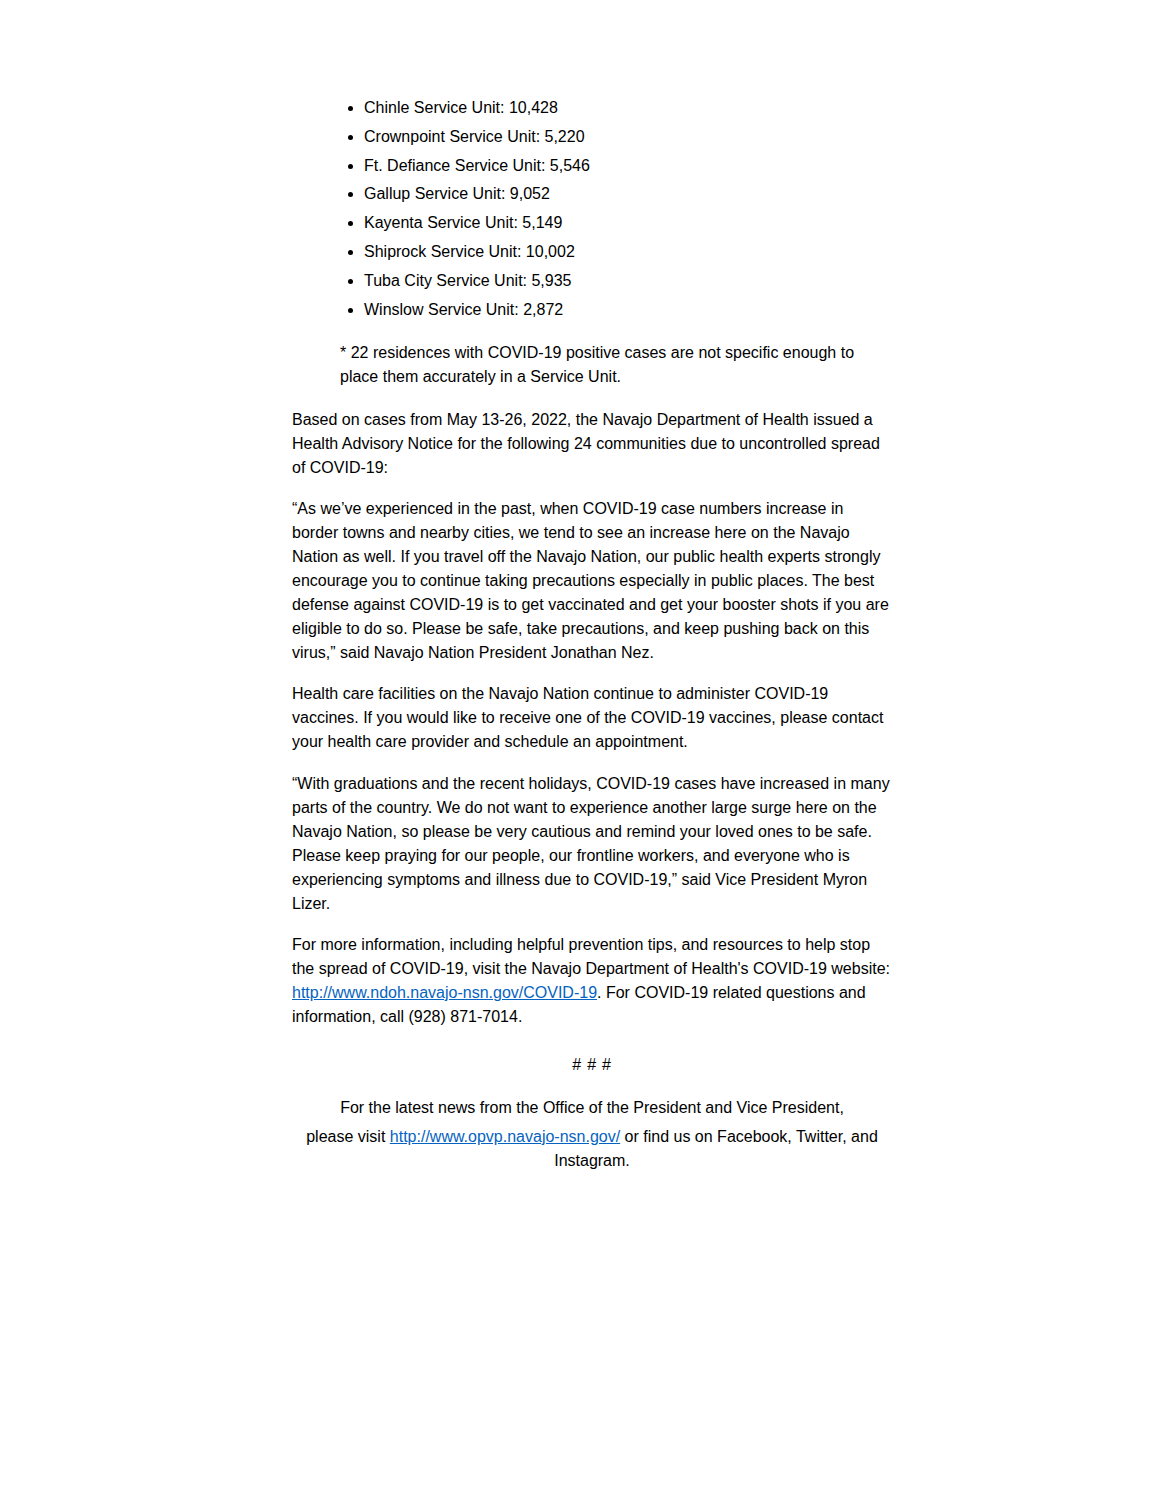Chinle Service Unit: 10,428
Crownpoint Service Unit: 5,220
Ft. Defiance Service Unit: 5,546
Gallup Service Unit: 9,052
Kayenta Service Unit: 5,149
Shiprock Service Unit: 10,002
Tuba City Service Unit: 5,935
Winslow Service Unit: 2,872
* 22 residences with COVID-19 positive cases are not specific enough to place them accurately in a Service Unit.
Based on cases from May 13-26, 2022, the Navajo Department of Health issued a Health Advisory Notice for the following 24 communities due to uncontrolled spread of COVID-19:
“As we’ve experienced in the past, when COVID-19 case numbers increase in border towns and nearby cities, we tend to see an increase here on the Navajo Nation as well. If you travel off the Navajo Nation, our public health experts strongly encourage you to continue taking precautions especially in public places. The best defense against COVID-19 is to get vaccinated and get your booster shots if you are eligible to do so. Please be safe, take precautions, and keep pushing back on this virus,” said Navajo Nation President Jonathan Nez.
Health care facilities on the Navajo Nation continue to administer COVID-19 vaccines. If you would like to receive one of the COVID-19 vaccines, please contact your health care provider and schedule an appointment.
“With graduations and the recent holidays, COVID-19 cases have increased in many parts of the country. We do not want to experience another large surge here on the Navajo Nation, so please be very cautious and remind your loved ones to be safe. Please keep praying for our people, our frontline workers, and everyone who is experiencing symptoms and illness due to COVID-19,” said Vice President Myron Lizer.
For more information, including helpful prevention tips, and resources to help stop the spread of COVID-19, visit the Navajo Department of Health's COVID-19 website: http://www.ndoh.navajo-nsn.gov/COVID-19. For COVID-19 related questions and information, call (928) 871-7014.
# # #
For the latest news from the Office of the President and Vice President,
please visit http://www.opvp.navajo-nsn.gov/ or find us on Facebook, Twitter, and Instagram.